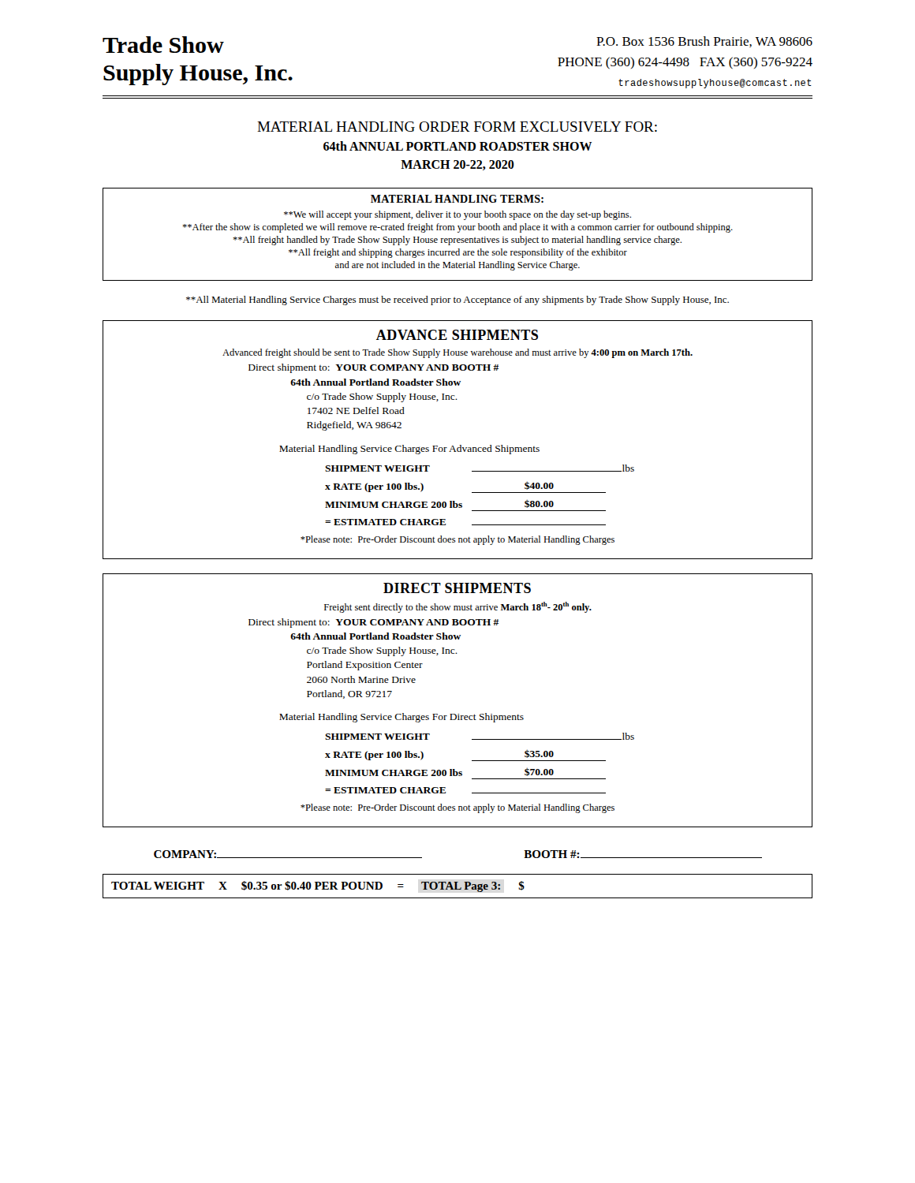Trade Show
Supply House, Inc.
P.O. Box 1536 Brush Prairie, WA 98606
PHONE (360) 624-4498 FAX (360) 576-9224
tradeshowsupplyhouse@comcast.net
MATERIAL HANDLING ORDER FORM EXCLUSIVELY FOR:
64th ANNUAL PORTLAND ROADSTER SHOW
MARCH 20-22, 2020
MATERIAL HANDLING TERMS:
**We will accept your shipment, deliver it to your booth space on the day set-up begins.
**After the show is completed we will remove re-crated freight from your booth and place it with a common carrier for outbound shipping.
**All freight handled by Trade Show Supply House representatives is subject to material handling service charge.
**All freight and shipping charges incurred are the sole responsibility of the exhibitor
and are not included in the Material Handling Service Charge.
**All Material Handling Service Charges must be received prior to Acceptance of any shipments by Trade Show Supply House, Inc.
ADVANCE SHIPMENTS
Advanced freight should be sent to Trade Show Supply House warehouse and must arrive by 4:00 pm on March 17th.
Direct shipment to: YOUR COMPANY AND BOOTH #
64th Annual Portland Roadster Show
c/o Trade Show Supply House, Inc.
17402 NE Delfel Road
Ridgefield, WA 98642
Material Handling Service Charges For Advanced Shipments
| SHIPMENT WEIGHT | lbs |
| x RATE (per 100 lbs.) | $40.00 |
| MINIMUM CHARGE 200 lbs | $80.00 |
| = ESTIMATED CHARGE | |
*Please note: Pre-Order Discount does not apply to Material Handling Charges
DIRECT SHIPMENTS
Freight sent directly to the show must arrive March 18th- 20th only.
Direct shipment to: YOUR COMPANY AND BOOTH #
64th Annual Portland Roadster Show
c/o Trade Show Supply House, Inc.
Portland Exposition Center
2060 North Marine Drive
Portland, OR 97217
Material Handling Service Charges For Direct Shipments
| SHIPMENT WEIGHT | lbs |
| x RATE (per 100 lbs.) | $35.00 |
| MINIMUM CHARGE 200 lbs | $70.00 |
| = ESTIMATED CHARGE | |
*Please note: Pre-Order Discount does not apply to Material Handling Charges
COMPANY:
BOOTH #:
TOTAL WEIGHT X $0.35 or $0.40 PER POUND = TOTAL Page 3: $